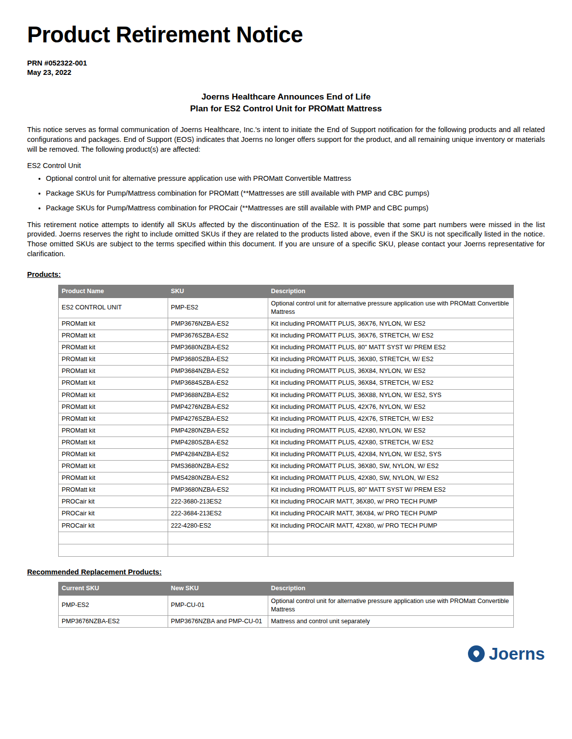Product Retirement Notice
PRN #052322-001
May 23, 2022
Joerns Healthcare Announces End of Life
Plan for ES2 Control Unit for PROMatt Mattress
This notice serves as formal communication of Joerns Healthcare, Inc.'s intent to initiate the End of Support notification for the following products and all related configurations and packages. End of Support (EOS) indicates that Joerns no longer offers support for the product, and all remaining unique inventory or materials will be removed. The following product(s) are affected:
ES2 Control Unit
Optional control unit for alternative pressure application use with PROMatt Convertible Mattress
Package SKUs for Pump/Mattress combination for PROMatt (**Mattresses are still available with PMP and CBC pumps)
Package SKUs for Pump/Mattress combination for PROCair (**Mattresses are still available with PMP and CBC pumps)
This retirement notice attempts to identify all SKUs affected by the discontinuation of the ES2. It is possible that some part numbers were missed in the list provided. Joerns reserves the right to include omitted SKUs if they are related to the products listed above, even if the SKU is not specifically listed in the notice. Those omitted SKUs are subject to the terms specified within this document. If you are unsure of a specific SKU, please contact your Joerns representative for clarification.
Products:
| Product Name | SKU | Description |
| --- | --- | --- |
| ES2 CONTROL UNIT | PMP-ES2 | Optional control unit for alternative pressure application use with PROMatt Convertible Mattress |
| PROMatt kit | PMP3676NZBA-ES2 | Kit including PROMATT PLUS, 36X76, NYLON, W/ ES2 |
| PROMatt kit | PMP3676SZBA-ES2 | Kit including PROMATT PLUS, 36X76, STRETCH, W/ ES2 |
| PROMatt kit | PMP3680NZBA-ES2 | Kit including PROMATT PLUS, 80" MATT SYST W/ PREM ES2 |
| PROMatt kit | PMP3680SZBA-ES2 | Kit including PROMATT PLUS, 36X80, STRETCH, W/ ES2 |
| PROMatt kit | PMP3684NZBA-ES2 | Kit including PROMATT PLUS, 36X84, NYLON, W/ ES2 |
| PROMatt kit | PMP3684SZBA-ES2 | Kit including PROMATT PLUS, 36X84, STRETCH, W/ ES2 |
| PROMatt kit | PMP3688NZBA-ES2 | Kit including PROMATT PLUS, 36X88, NYLON, W/ ES2, SYS |
| PROMatt kit | PMP4276NZBA-ES2 | Kit including PROMATT PLUS, 42X76, NYLON, W/ ES2 |
| PROMatt kit | PMP4276SZBA-ES2 | Kit including PROMATT PLUS, 42X76, STRETCH, W/ ES2 |
| PROMatt kit | PMP4280NZBA-ES2 | Kit including PROMATT PLUS, 42X80, NYLON, W/ ES2 |
| PROMatt kit | PMP4280SZBA-ES2 | Kit including PROMATT PLUS, 42X80, STRETCH, W/ ES2 |
| PROMatt kit | PMP4284NZBA-ES2 | Kit including PROMATT PLUS, 42X84, NYLON, W/ ES2, SYS |
| PROMatt kit | PMS3680NZBA-ES2 | Kit including PROMATT PLUS, 36X80, SW, NYLON, W/ ES2 |
| PROMatt kit | PMS4280NZBA-ES2 | Kit including PROMATT PLUS, 42X80, SW, NYLON, W/ ES2 |
| PROMatt kit | PMP3680NZBA-ES2 | Kit including PROMATT PLUS, 80" MATT SYST W/ PREM ES2 |
| PROCair kit | 222-3680-213ES2 | Kit including PROCAIR MATT, 36X80, w/ PRO TECH PUMP |
| PROCair kit | 222-3684-213ES2 | Kit including PROCAIR MATT, 36X84, w/ PRO TECH PUMP |
| PROCair kit | 222-4280-ES2 | Kit including PROCAIR MATT, 42X80, w/ PRO TECH PUMP |
Recommended Replacement Products:
| Current SKU | New SKU | Description |
| --- | --- | --- |
| PMP-ES2 | PMP-CU-01 | Optional control unit for alternative pressure application use with PROMatt Convertible Mattress |
| PMP3676NZBA-ES2 | PMP3676NZBA and PMP-CU-01 | Mattress and control unit separately |
Joerns